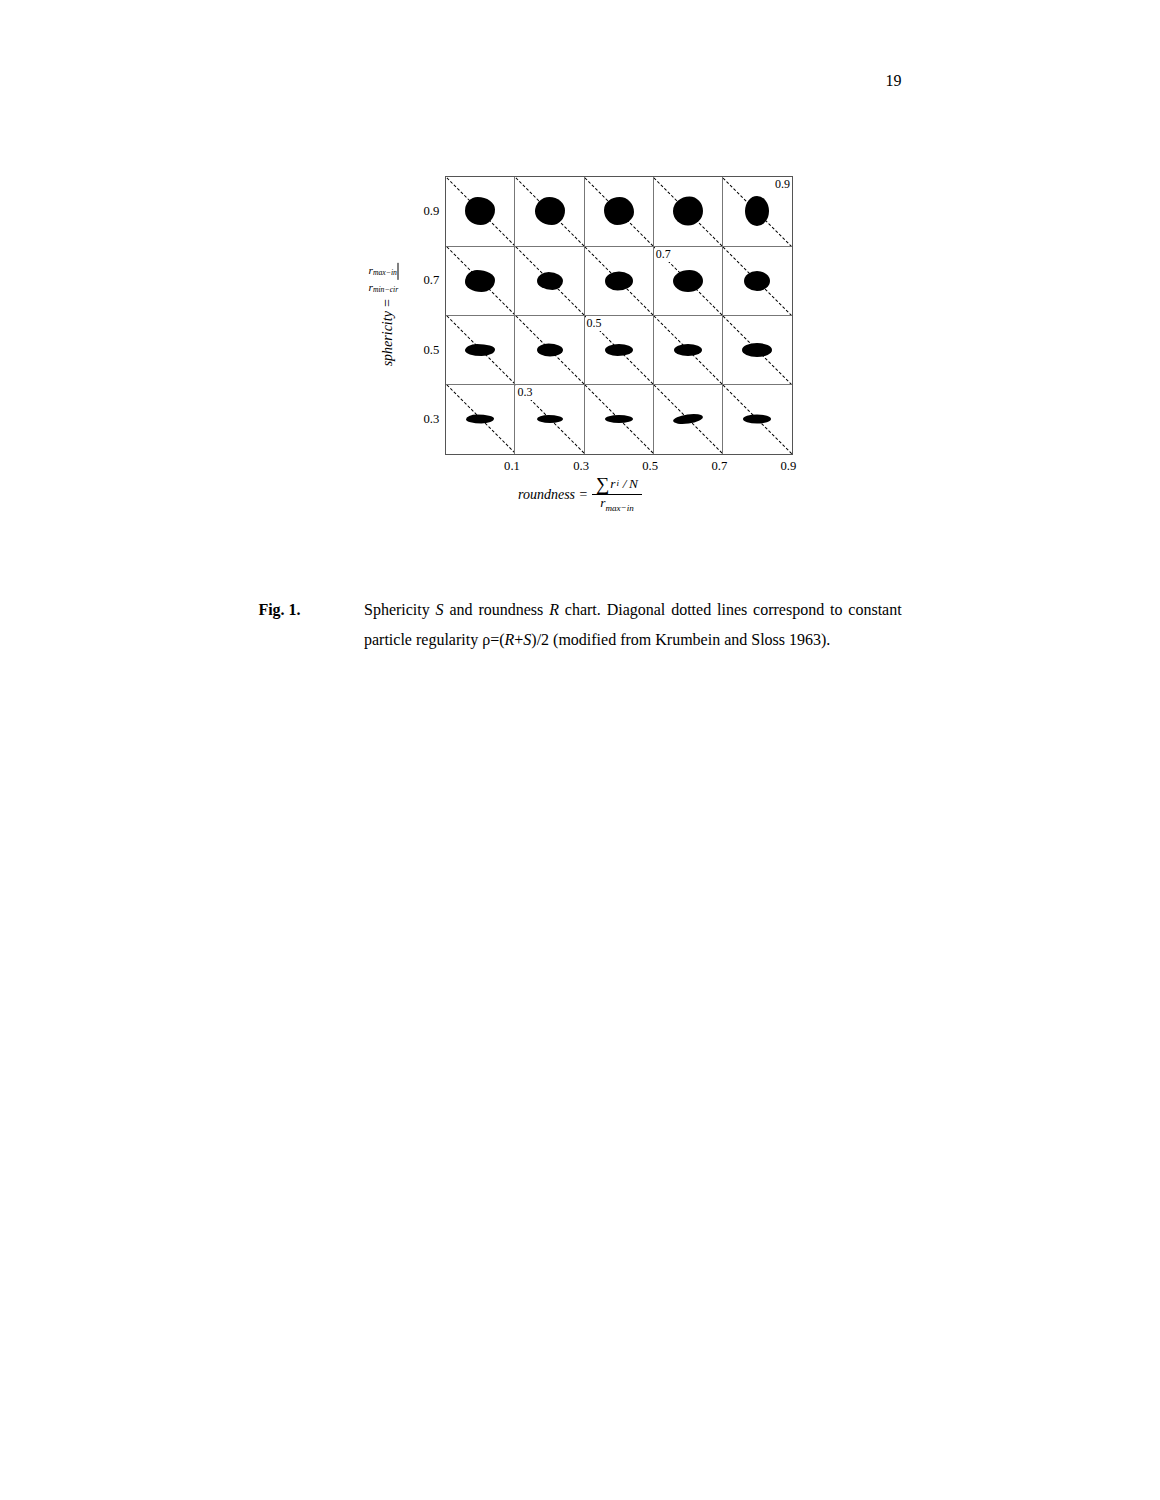19
sphericity = rmax−in rmin−cir
0.9 0.7 0.5 0.3
0.9
0.7
0.5
0.3
0.1 0.3 0.5 0.7 0.9
roundness = ∑ri / N rmax−in
Fig. 1.
Sphericity S and roundness R chart. Diagonal dotted lines correspond to constant particle regularity ρ=(R+S)/2 (modified from Krumbein and Sloss 1963).